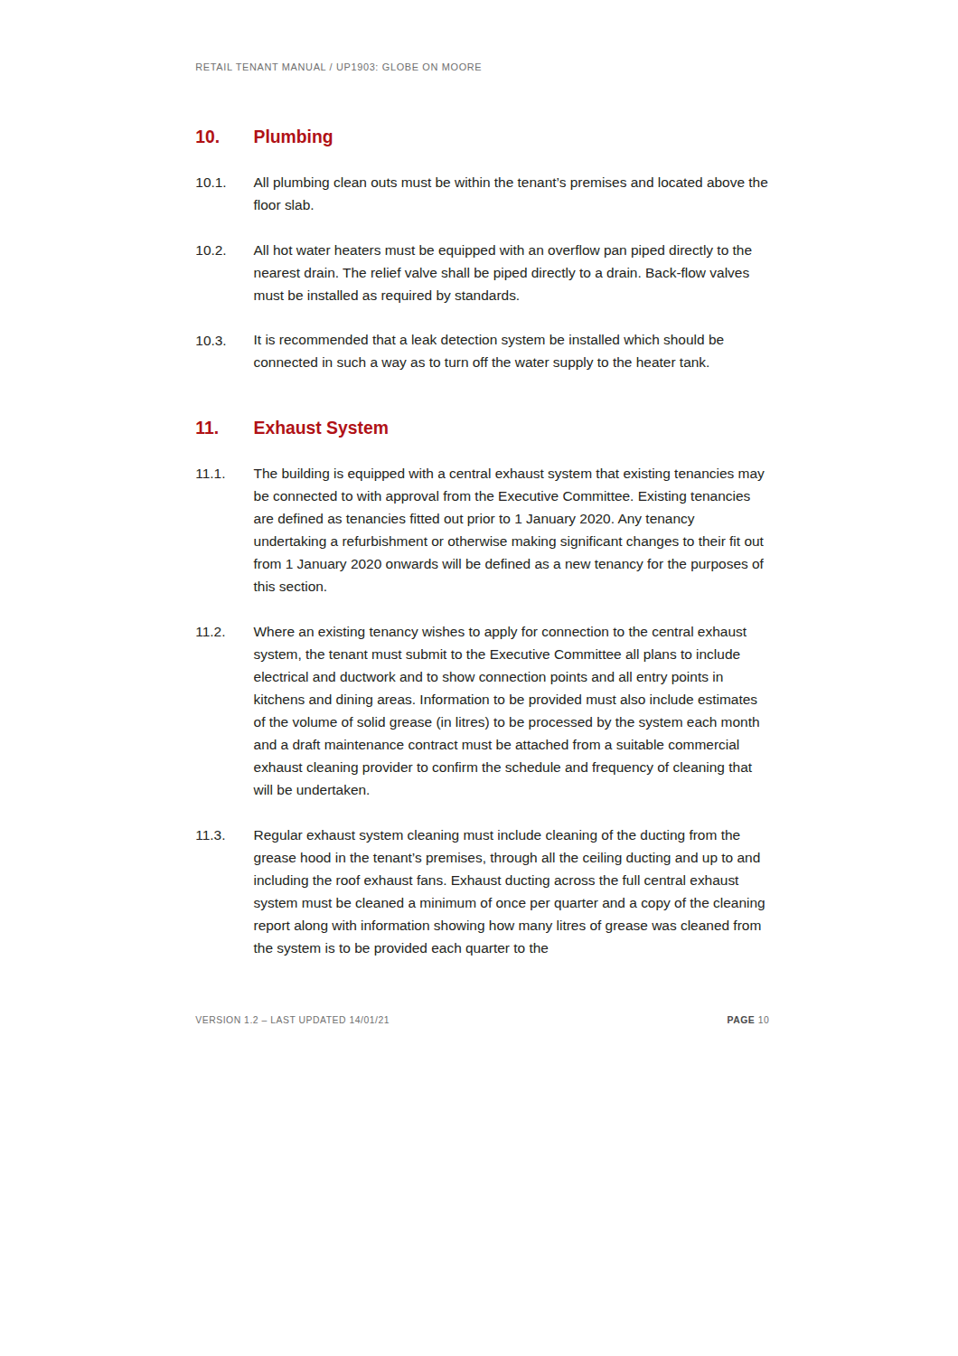Retail Tenant Manual / UP1903: Globe on Moore
10. Plumbing
10.1. All plumbing clean outs must be within the tenant’s premises and located above the floor slab.
10.2. All hot water heaters must be equipped with an overflow pan piped directly to the nearest drain. The relief valve shall be piped directly to a drain. Back-flow valves must be installed as required by standards.
10.3. It is recommended that a leak detection system be installed which should be connected in such a way as to turn off the water supply to the heater tank.
11. Exhaust System
11.1. The building is equipped with a central exhaust system that existing tenancies may be connected to with approval from the Executive Committee. Existing tenancies are defined as tenancies fitted out prior to 1 January 2020. Any tenancy undertaking a refurbishment or otherwise making significant changes to their fit out from 1 January 2020 onwards will be defined as a new tenancy for the purposes of this section.
11.2. Where an existing tenancy wishes to apply for connection to the central exhaust system, the tenant must submit to the Executive Committee all plans to include electrical and ductwork and to show connection points and all entry points in kitchens and dining areas. Information to be provided must also include estimates of the volume of solid grease (in litres) to be processed by the system each month and a draft maintenance contract must be attached from a suitable commercial exhaust cleaning provider to confirm the schedule and frequency of cleaning that will be undertaken.
11.3. Regular exhaust system cleaning must include cleaning of the ducting from the grease hood in the tenant’s premises, through all the ceiling ducting and up to and including the roof exhaust fans. Exhaust ducting across the full central exhaust system must be cleaned a minimum of once per quarter and a copy of the cleaning report along with information showing how many litres of grease was cleaned from the system is to be provided each quarter to the
Version 1.2 – Last Updated 14/01/21
Page 10